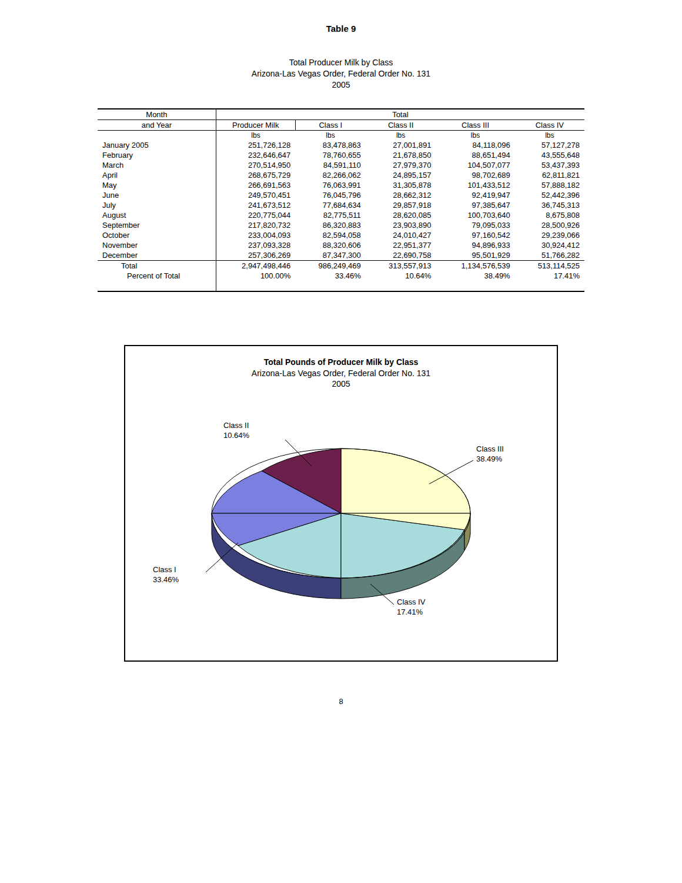Table 9
Total Producer Milk by Class
Arizona-Las Vegas Order, Federal Order No. 131
2005
| Month | Total |
| --- | --- |
| and Year | Producer Milk | Class I | Class II | Class III | Class IV |
| | lbs | lbs | lbs | lbs | lbs |
| January 2005 | 251,726,128 | 83,478,863 | 27,001,891 | 84,118,096 | 57,127,278 |
| February | 232,646,647 | 78,760,655 | 21,678,850 | 88,651,494 | 43,555,648 |
| March | 270,514,950 | 84,591,110 | 27,979,370 | 104,507,077 | 53,437,393 |
| April | 268,675,729 | 82,266,062 | 24,895,157 | 98,702,689 | 62,811,821 |
| May | 266,691,563 | 76,063,991 | 31,305,878 | 101,433,512 | 57,888,182 |
| June | 249,570,451 | 76,045,796 | 28,662,312 | 92,419,947 | 52,442,396 |
| July | 241,673,512 | 77,684,634 | 29,857,918 | 97,385,647 | 36,745,313 |
| August | 220,775,044 | 82,775,511 | 28,620,085 | 100,703,640 | 8,675,808 |
| September | 217,820,732 | 86,320,883 | 23,903,890 | 79,095,033 | 28,500,926 |
| October | 233,004,093 | 82,594,058 | 24,010,427 | 97,160,542 | 29,239,066 |
| November | 237,093,328 | 88,320,606 | 22,951,377 | 94,896,933 | 30,924,412 |
| December | 257,306,269 | 87,347,300 | 22,690,758 | 95,501,929 | 51,766,282 |
| Total | 2,947,498,446 | 986,249,469 | 313,557,913 | 1,134,576,539 | 513,114,525 |
| Percent of Total | 100.00% | 33.46% | 10.64% | 38.49% | 17.41% |
Total Pounds of Producer Milk by Class
Arizona-Las Vegas Order, Federal Order No. 131
2005
Class II 10.64% Class III 38.49% Class I 33.46% Class IV 17.41%
8